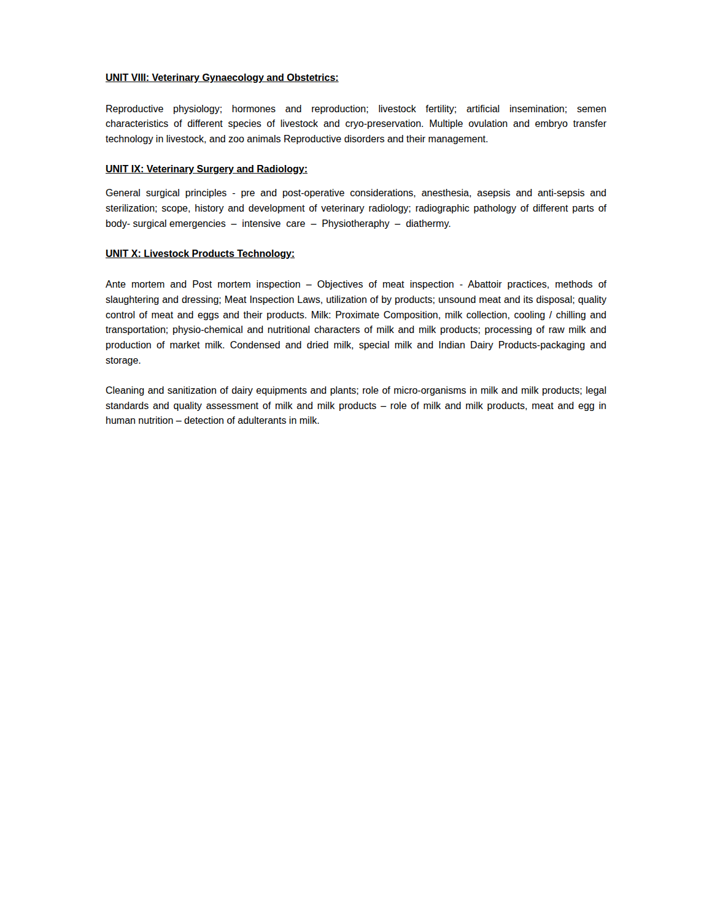UNIT VIII: Veterinary Gynaecology and Obstetrics:
Reproductive physiology; hormones and reproduction; livestock fertility; artificial insemination; semen characteristics of different species of livestock and cryo-preservation. Multiple ovulation and embryo transfer technology in livestock, and zoo animals Reproductive disorders and their management.
UNIT IX: Veterinary Surgery and Radiology:
General surgical principles - pre and post-operative considerations, anesthesia, asepsis and anti-sepsis and sterilization; scope, history and development of veterinary radiology; radiographic pathology of different parts of body- surgical emergencies – intensive care – Physiotheraphy – diathermy.
UNIT X: Livestock Products Technology:
Ante mortem and Post mortem inspection – Objectives of meat inspection - Abattoir practices, methods of slaughtering and dressing; Meat Inspection Laws, utilization of by products; unsound meat and its disposal; quality control of meat and eggs and their products. Milk: Proximate Composition, milk collection, cooling / chilling and transportation; physio-chemical and nutritional characters of milk and milk products; processing of raw milk and production of market milk. Condensed and dried milk, special milk and Indian Dairy Products-packaging and storage.
Cleaning and sanitization of dairy equipments and plants; role of micro-organisms in milk and milk products; legal standards and quality assessment of milk and milk products – role of milk and milk products, meat and egg in human nutrition – detection of adulterants in milk.